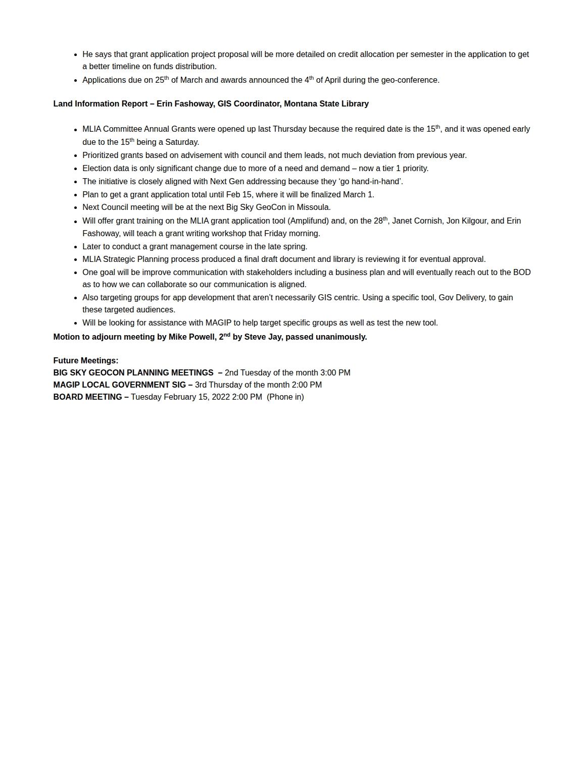He says that grant application project proposal will be more detailed on credit allocation per semester in the application to get a better timeline on funds distribution.
Applications due on 25th of March and awards announced the 4th of April during the geo-conference.
Land Information Report – Erin Fashoway, GIS Coordinator, Montana State Library
MLIA Committee Annual Grants were opened up last Thursday because the required date is the 15th, and it was opened early due to the 15th being a Saturday.
Prioritized grants based on advisement with council and them leads, not much deviation from previous year.
Election data is only significant change due to more of a need and demand – now a tier 1 priority.
The initiative is closely aligned with Next Gen addressing because they ‘go hand-in-hand’.
Plan to get a grant application total until Feb 15, where it will be finalized March 1.
Next Council meeting will be at the next Big Sky GeoCon in Missoula.
Will offer grant training on the MLIA grant application tool (Amplifund) and, on the 28th, Janet Cornish, Jon Kilgour, and Erin Fashoway, will teach a grant writing workshop that Friday morning.
Later to conduct a grant management course in the late spring.
MLIA Strategic Planning process produced a final draft document and library is reviewing it for eventual approval.
One goal will be improve communication with stakeholders including a business plan and will eventually reach out to the BOD as to how we can collaborate so our communication is aligned.
Also targeting groups for app development that aren’t necessarily GIS centric. Using a specific tool, Gov Delivery, to gain these targeted audiences.
Will be looking for assistance with MAGIP to help target specific groups as well as test the new tool.
Motion to adjourn meeting by Mike Powell, 2nd by Steve Jay, passed unanimously.
Future Meetings:
BIG SKY GEOCON PLANNING MEETINGS – 2nd Tuesday of the month 3:00 PM
MAGIP LOCAL GOVERNMENT SIG – 3rd Thursday of the month 2:00 PM
BOARD MEETING – Tuesday February 15, 2022 2:00 PM (Phone in)